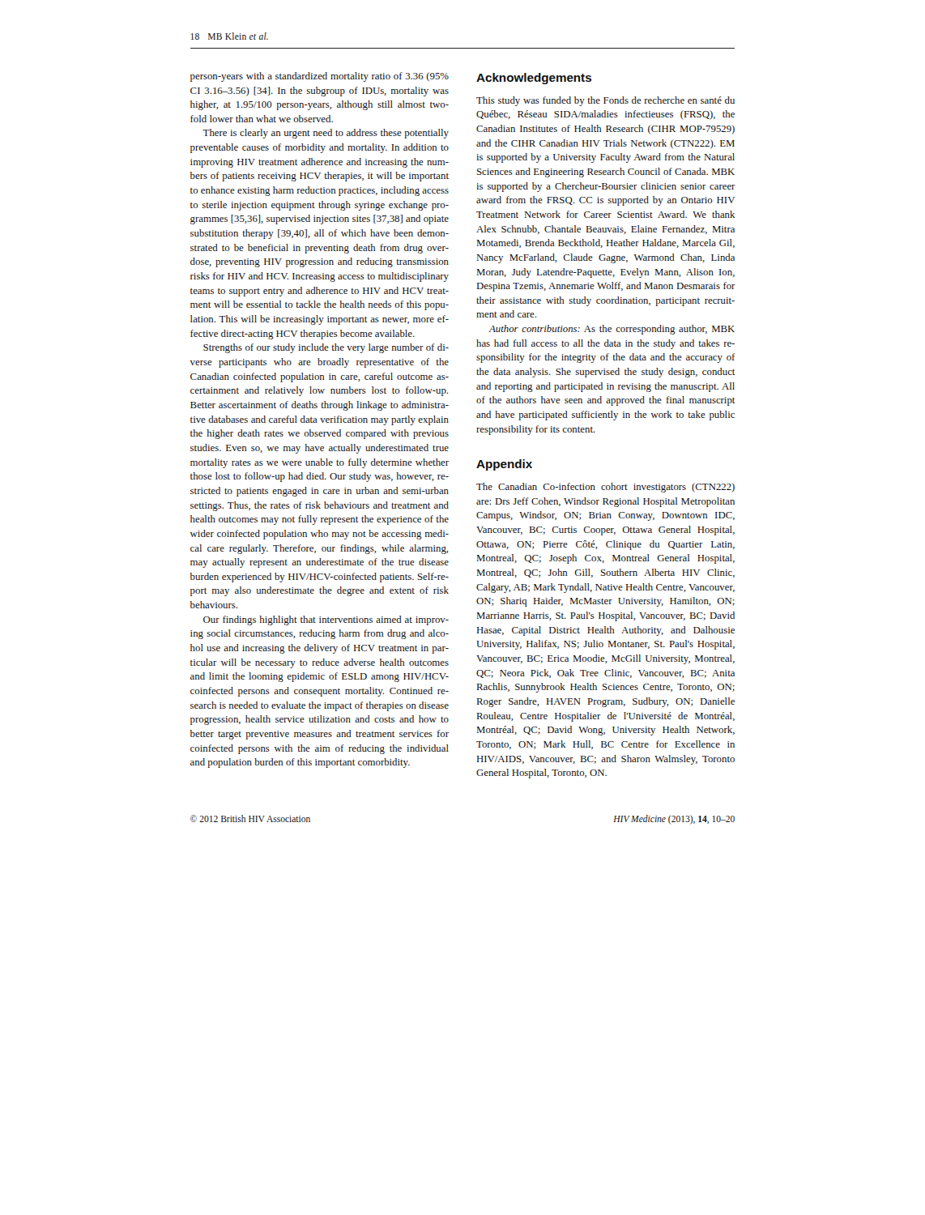18 MB Klein et al.
person-years with a standardized mortality ratio of 3.36 (95% CI 3.16–3.56) [34]. In the subgroup of IDUs, mortality was higher, at 1.95/100 person-years, although still almost two-fold lower than what we observed.
There is clearly an urgent need to address these potentially preventable causes of morbidity and mortality. In addition to improving HIV treatment adherence and increasing the numbers of patients receiving HCV therapies, it will be important to enhance existing harm reduction practices, including access to sterile injection equipment through syringe exchange programmes [35,36], supervised injection sites [37,38] and opiate substitution therapy [39,40], all of which have been demonstrated to be beneficial in preventing death from drug overdose, preventing HIV progression and reducing transmission risks for HIV and HCV. Increasing access to multidisciplinary teams to support entry and adherence to HIV and HCV treatment will be essential to tackle the health needs of this population. This will be increasingly important as newer, more effective direct-acting HCV therapies become available.
Strengths of our study include the very large number of diverse participants who are broadly representative of the Canadian coinfected population in care, careful outcome ascertainment and relatively low numbers lost to follow-up. Better ascertainment of deaths through linkage to administrative databases and careful data verification may partly explain the higher death rates we observed compared with previous studies. Even so, we may have actually underestimated true mortality rates as we were unable to fully determine whether those lost to follow-up had died. Our study was, however, restricted to patients engaged in care in urban and semi-urban settings. Thus, the rates of risk behaviours and treatment and health outcomes may not fully represent the experience of the wider coinfected population who may not be accessing medical care regularly. Therefore, our findings, while alarming, may actually represent an underestimate of the true disease burden experienced by HIV/HCV-coinfected patients. Self-report may also underestimate the degree and extent of risk behaviours.
Our findings highlight that interventions aimed at improving social circumstances, reducing harm from drug and alcohol use and increasing the delivery of HCV treatment in particular will be necessary to reduce adverse health outcomes and limit the looming epidemic of ESLD among HIV/HCV-coinfected persons and consequent mortality. Continued research is needed to evaluate the impact of therapies on disease progression, health service utilization and costs and how to better target preventive measures and treatment services for coinfected persons with the aim of reducing the individual and population burden of this important comorbidity.
Acknowledgements
This study was funded by the Fonds de recherche en santé du Québec, Réseau SIDA/maladies infectieuses (FRSQ), the Canadian Institutes of Health Research (CIHR MOP-79529) and the CIHR Canadian HIV Trials Network (CTN222). EM is supported by a University Faculty Award from the Natural Sciences and Engineering Research Council of Canada. MBK is supported by a Chercheur-Boursier clinicien senior career award from the FRSQ. CC is supported by an Ontario HIV Treatment Network for Career Scientist Award. We thank Alex Schnubb, Chantale Beauvais, Elaine Fernandez, Mitra Motamedi, Brenda Beckthold, Heather Haldane, Marcela Gil, Nancy McFarland, Claude Gagne, Warmond Chan, Linda Moran, Judy Latendre-Paquette, Evelyn Mann, Alison Ion, Despina Tzemis, Annemarie Wolff, and Manon Desmarais for their assistance with study coordination, participant recruitment and care.
Author contributions: As the corresponding author, MBK has had full access to all the data in the study and takes responsibility for the integrity of the data and the accuracy of the data analysis. She supervised the study design, conduct and reporting and participated in revising the manuscript. All of the authors have seen and approved the final manuscript and have participated sufficiently in the work to take public responsibility for its content.
Appendix
The Canadian Co-infection cohort investigators (CTN222) are: Drs Jeff Cohen, Windsor Regional Hospital Metropolitan Campus, Windsor, ON; Brian Conway, Downtown IDC, Vancouver, BC; Curtis Cooper, Ottawa General Hospital, Ottawa, ON; Pierre Côté, Clinique du Quartier Latin, Montreal, QC; Joseph Cox, Montreal General Hospital, Montreal, QC; John Gill, Southern Alberta HIV Clinic, Calgary, AB; Mark Tyndall, Native Health Centre, Vancouver, ON; Shariq Haider, McMaster University, Hamilton, ON; Marrianne Harris, St. Paul's Hospital, Vancouver, BC; David Hasae, Capital District Health Authority, and Dalhousie University, Halifax, NS; Julio Montaner, St. Paul's Hospital, Vancouver, BC; Erica Moodie, McGill University, Montreal, QC; Neora Pick, Oak Tree Clinic, Vancouver, BC; Anita Rachlis, Sunnybrook Health Sciences Centre, Toronto, ON; Roger Sandre, HAVEN Program, Sudbury, ON; Danielle Rouleau, Centre Hospitalier de l'Université de Montréal, Montréal, QC; David Wong, University Health Network, Toronto, ON; Mark Hull, BC Centre for Excellence in HIV/AIDS, Vancouver, BC; and Sharon Walmsley, Toronto General Hospital, Toronto, ON.
© 2012 British HIV Association
HIV Medicine (2013), 14, 10–20